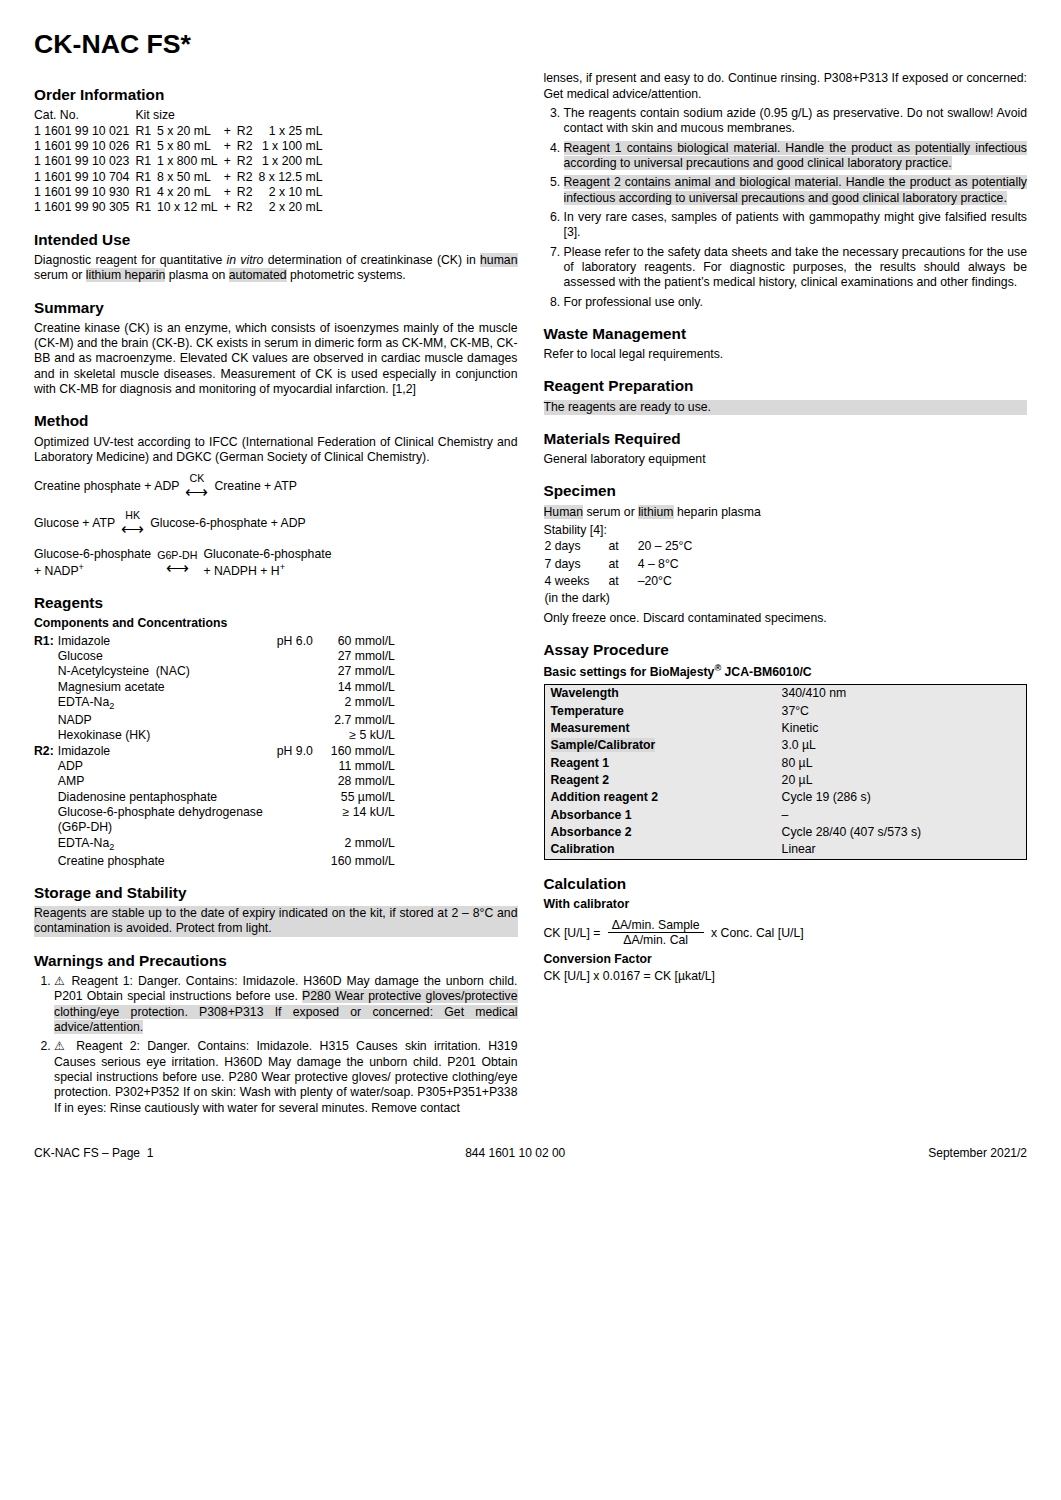CK-NAC FS*
Order Information
| Cat. No. | Kit size | | | |
| 1 1601 99 10 021 | R1 | 5 x 20 mL | + | R2 | 1 x 25 mL |
| 1 1601 99 10 026 | R1 | 5 x 80 mL | + | R2 | 1 x 100 mL |
| 1 1601 99 10 023 | R1 | 1 x 800 mL | + | R2 | 1 x 200 mL |
| 1 1601 99 10 704 | R1 | 8 x 50 mL | + | R2 | 8 x 12.5 mL |
| 1 1601 99 10 930 | R1 | 4 x 20 mL | + | R2 | 2 x 10 mL |
| 1 1601 99 90 305 | R1 | 10 x 12 mL | + | R2 | 2 x 20 mL |
Intended Use
Diagnostic reagent for quantitative in vitro determination of creatinkinase (CK) in human serum or lithium heparin plasma on automated photometric systems.
Summary
Creatine kinase (CK) is an enzyme, which consists of isoenzymes mainly of the muscle (CK-M) and the brain (CK-B). CK exists in serum in dimeric form as CK-MM, CK-MB, CK-BB and as macroenzyme. Elevated CK values are observed in cardiac muscle damages and in skeletal muscle diseases. Measurement of CK is used especially in conjunction with CK-MB for diagnosis and monitoring of myocardial infarction. [1,2]
Method
Optimized UV-test according to IFCC (International Federation of Clinical Chemistry and Laboratory Medicine) and DGKC (German Society of Clinical Chemistry).
Creatine phosphate + ADP CK
⟷ Creatine + ATP
Glucose + ATP HK
⟷ Glucose-6-phosphate + ADP
Glucose-6-phosphate
+ NADP+ G6P-DH
⟷ Gluconate-6-phosphate
+ NADPH + H+
Reagents
Components and Concentrations
| R1: | Imidazole | pH 6.0 | 60 mmol/L |
| | Glucose | | 27 mmol/L |
| | N-Acetylcysteine (NAC) | | 27 mmol/L |
| | Magnesium acetate | | 14 mmol/L |
| | EDTA-Na 2 | | 2 mmol/L |
| | NADP | | 2.7 mmol/L |
| | Hexokinase (HK) | | ≥ 5 kU/L |
| R2: | Imidazole | pH 9.0 | 160 mmol/L |
| | ADP | | 11 mmol/L |
| | AMP | | 28 mmol/L |
| | Diadenosine pentaphosphate | | 55 µmol/L |
| | Glucose-6-phosphate dehydrogenase (G6P-DH) | | ≥ 14 kU/L |
| | EDTA-Na 2 | | 2 mmol/L |
| | Creatine phosphate | | 160 mmol/L |
Storage and Stability
Reagents are stable up to the date of expiry indicated on the kit, if stored at 2 – 8°C and contamination is avoided. Protect from light.
Warnings and Precautions
⚠ Reagent 1: Danger. Contains: Imidazole. H360D May damage the unborn child. P201 Obtain special instructions before use. P280 Wear protective gloves/protective clothing/eye protection. P308+P313 If exposed or concerned: Get medical advice/attention.
⚠ Reagent 2: Danger. Contains: Imidazole. H315 Causes skin irritation. H319 Causes serious eye irritation. H360D May damage the unborn child. P201 Obtain special instructions before use. P280 Wear protective gloves/ protective clothing/eye protection. P302+P352 If on skin: Wash with plenty of water/soap. P305+P351+P338 If in eyes: Rinse cautiously with water for several minutes. Remove contact
lenses, if present and easy to do. Continue rinsing. P308+P313 If exposed or concerned: Get medical advice/attention.
The reagents contain sodium azide (0.95 g/L) as preservative. Do not swallow! Avoid contact with skin and mucous membranes.
Reagent 1 contains biological material. Handle the product as potentially infectious according to universal precautions and good clinical laboratory practice.
Reagent 2 contains animal and biological material. Handle the product as potentially infectious according to universal precautions and good clinical laboratory practice.
In very rare cases, samples of patients with gammopathy might give falsified results [3].
Please refer to the safety data sheets and take the necessary precautions for the use of laboratory reagents. For diagnostic purposes, the results should always be assessed with the patient’s medical history, clinical examinations and other findings.
For professional use only.
Waste Management
Refer to local legal requirements.
Reagent Preparation
The reagents are ready to use.
Materials Required
General laboratory equipment
Specimen
Human serum or lithium heparin plasma
Stability [4]:
| 2 days | at | 20 – 25°C |
| 7 days | at | 4 – 8°C |
| 4 weeks | at | –20°C |
| (in the dark) |
Only freeze once. Discard contaminated specimens.
Assay Procedure
Basic settings for BioMajesty® JCA-BM6010/C
| Wavelength | 340/410 nm |
| Temperature | 37°C |
| Measurement | Kinetic |
| Sample/Calibrator | 3.0 µL |
| Reagent 1 | 80 µL |
| Reagent 2 | 20 µL |
| Addition reagent 2 | Cycle 19 (286 s) |
| Absorbance 1 | – |
| Absorbance 2 | Cycle 28/40 (407 s/573 s) |
| Calibration | Linear |
Calculation
With calibrator
CK [U/L] = ΔA/min. Sample
ΔA/min. Cal x Conc. Cal [U/L]
Conversion Factor
CK [U/L] x 0.0167 = CK [µkat/L]
CK-NAC FS – Page 1
844 1601 10 02 00
September 2021/2